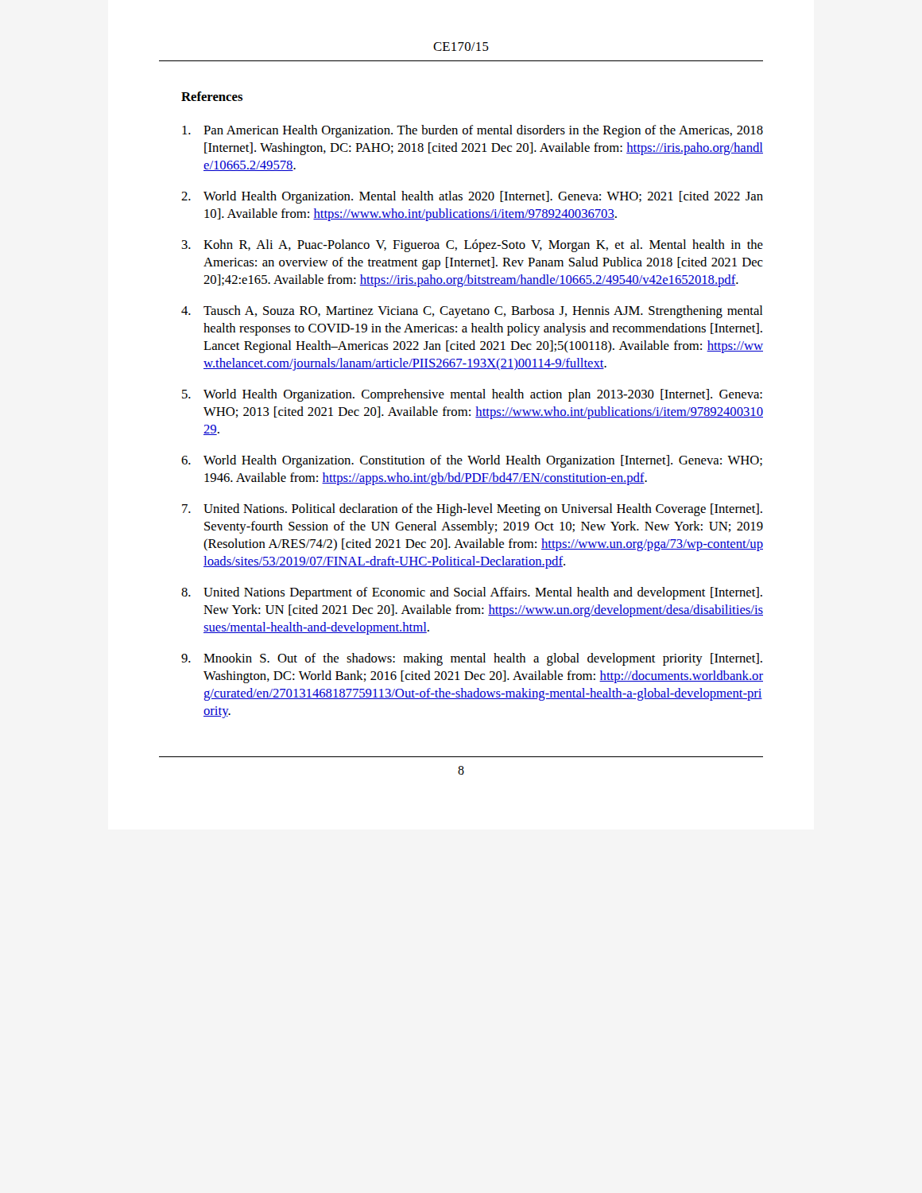CE170/15
References
1. Pan American Health Organization. The burden of mental disorders in the Region of the Americas, 2018 [Internet]. Washington, DC: PAHO; 2018 [cited 2021 Dec 20]. Available from: https://iris.paho.org/handle/10665.2/49578.
2. World Health Organization. Mental health atlas 2020 [Internet]. Geneva: WHO; 2021 [cited 2022 Jan 10]. Available from: https://www.who.int/publications/i/item/9789240036703.
3. Kohn R, Ali A, Puac-Polanco V, Figueroa C, López-Soto V, Morgan K, et al. Mental health in the Americas: an overview of the treatment gap [Internet]. Rev Panam Salud Publica 2018 [cited 2021 Dec 20];42:e165. Available from: https://iris.paho.org/bitstream/handle/10665.2/49540/v42e1652018.pdf.
4. Tausch A, Souza RO, Martinez Viciana C, Cayetano C, Barbosa J, Hennis AJM. Strengthening mental health responses to COVID-19 in the Americas: a health policy analysis and recommendations [Internet]. Lancet Regional Health–Americas 2022 Jan [cited 2021 Dec 20];5(100118). Available from: https://www.thelancet.com/journals/lanam/article/PIIS2667-193X(21)00114-9/fulltext.
5. World Health Organization. Comprehensive mental health action plan 2013-2030 [Internet]. Geneva: WHO; 2013 [cited 2021 Dec 20]. Available from: https://www.who.int/publications/i/item/9789240031029.
6. World Health Organization. Constitution of the World Health Organization [Internet]. Geneva: WHO; 1946. Available from: https://apps.who.int/gb/bd/PDF/bd47/EN/constitution-en.pdf.
7. United Nations. Political declaration of the High-level Meeting on Universal Health Coverage [Internet]. Seventy-fourth Session of the UN General Assembly; 2019 Oct 10; New York. New York: UN; 2019 (Resolution A/RES/74/2) [cited 2021 Dec 20]. Available from: https://www.un.org/pga/73/wp-content/uploads/sites/53/2019/07/FINAL-draft-UHC-Political-Declaration.pdf.
8. United Nations Department of Economic and Social Affairs. Mental health and development [Internet]. New York: UN [cited 2021 Dec 20]. Available from: https://www.un.org/development/desa/disabilities/issues/mental-health-and-development.html.
9. Mnookin S. Out of the shadows: making mental health a global development priority [Internet]. Washington, DC: World Bank; 2016 [cited 2021 Dec 20]. Available from: http://documents.worldbank.org/curated/en/270131468187759113/Out-of-the-shadows-making-mental-health-a-global-development-priority.
8